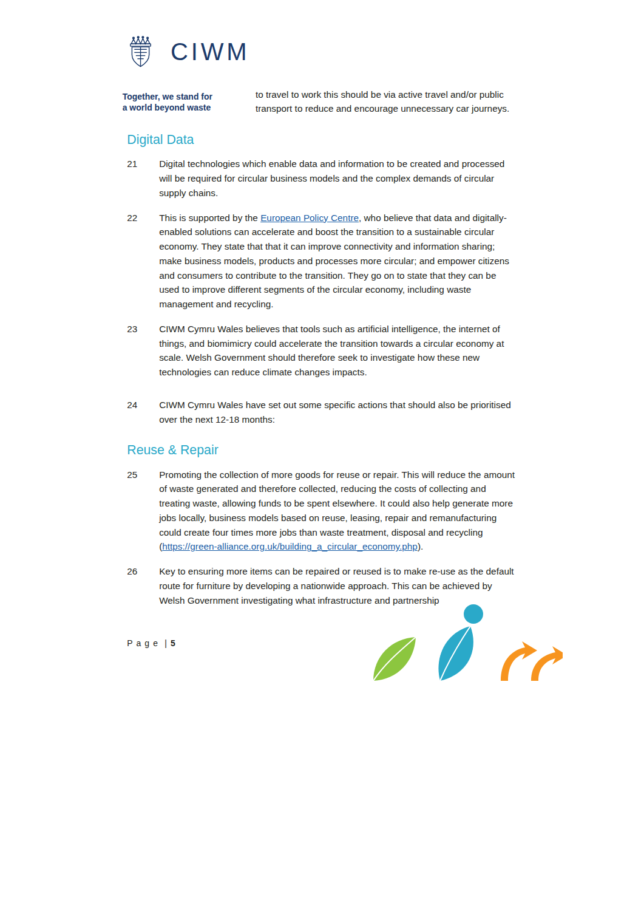CIWM
Together, we stand for
a world beyond waste
to travel to work this should be via active travel and/or public transport to reduce and encourage unnecessary car journeys.
Digital Data
21 Digital technologies which enable data and information to be created and processed will be required for circular business models and the complex demands of circular supply chains.
22 This is supported by the European Policy Centre, who believe that data and digitally-enabled solutions can accelerate and boost the transition to a sustainable circular economy. They state that that it can improve connectivity and information sharing; make business models, products and processes more circular; and empower citizens and consumers to contribute to the transition. They go on to state that they can be used to improve different segments of the circular economy, including waste management and recycling.
23 CIWM Cymru Wales believes that tools such as artificial intelligence, the internet of things, and biomimicry could accelerate the transition towards a circular economy at scale. Welsh Government should therefore seek to investigate how these new technologies can reduce climate changes impacts.
24 CIWM Cymru Wales have set out some specific actions that should also be prioritised over the next 12-18 months:
Reuse & Repair
25 Promoting the collection of more goods for reuse or repair. This will reduce the amount of waste generated and therefore collected, reducing the costs of collecting and treating waste, allowing funds to be spent elsewhere. It could also help generate more jobs locally, business models based on reuse, leasing, repair and remanufacturing could create four times more jobs than waste treatment, disposal and recycling (https://green-alliance.org.uk/building_a_circular_economy.php).
26 Key to ensuring more items can be repaired or reused is to make re-use as the default route for furniture by developing a nationwide approach. This can be achieved by Welsh Government investigating what infrastructure and partnership
P a g e | 5